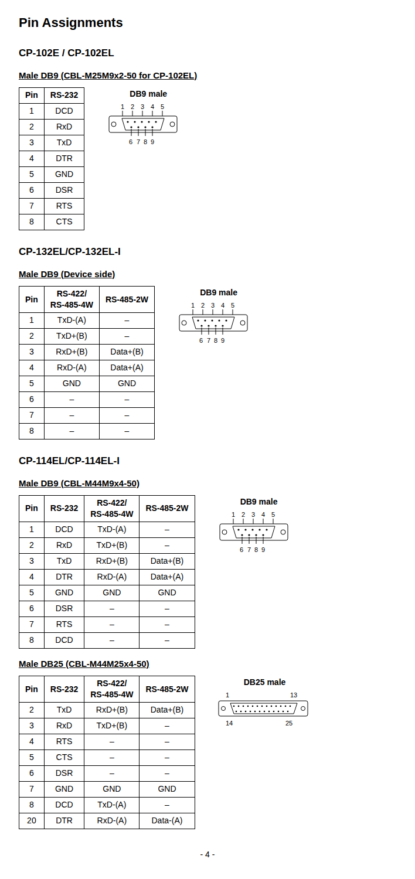Pin Assignments
CP-102E / CP-102EL
Male DB9 (CBL-M25M9x2-50 for CP-102EL)
| Pin | RS-232 |
| --- | --- |
| 1 | DCD |
| 2 | RxD |
| 3 | TxD |
| 4 | DTR |
| 5 | GND |
| 6 | DSR |
| 7 | RTS |
| 8 | CTS |
DB9 male
1 2 3 4 5 6 7 8 9
CP-132EL/CP-132EL-I
Male DB9 (Device side)
| Pin | RS-422/ RS-485-4W | RS-485-2W |
| --- | --- | --- |
| 1 | TxD-(A) | – |
| 2 | TxD+(B) | – |
| 3 | RxD+(B) | Data+(B) |
| 4 | RxD-(A) | Data+(A) |
| 5 | GND | GND |
| 6 | – | – |
| 7 | – | – |
| 8 | – | – |
DB9 male
1 2 3 4 5 6 7 8 9
CP-114EL/CP-114EL-I
Male DB9 (CBL-M44M9x4-50)
| Pin | RS-232 | RS-422/ RS-485-4W | RS-485-2W |
| --- | --- | --- | --- |
| 1 | DCD | TxD-(A) | – |
| 2 | RxD | TxD+(B) | – |
| 3 | TxD | RxD+(B) | Data+(B) |
| 4 | DTR | RxD-(A) | Data+(A) |
| 5 | GND | GND | GND |
| 6 | DSR | – | – |
| 7 | RTS | – | – |
| 8 | DCD | – | – |
DB9 male
1 2 3 4 5 6 7 8 9
Male DB25 (CBL-M44M25x4-50)
| Pin | RS-232 | RS-422/ RS-485-4W | RS-485-2W |
| --- | --- | --- | --- |
| 2 | TxD | RxD+(B) | Data+(B) |
| 3 | RxD | TxD+(B) | – |
| 4 | RTS | – | – |
| 5 | CTS | – | – |
| 6 | DSR | – | – |
| 7 | GND | GND | GND |
| 8 | DCD | TxD-(A) | – |
| 20 | DTR | RxD-(A) | Data-(A) |
DB25 male
1 13 14 25
- 4 -